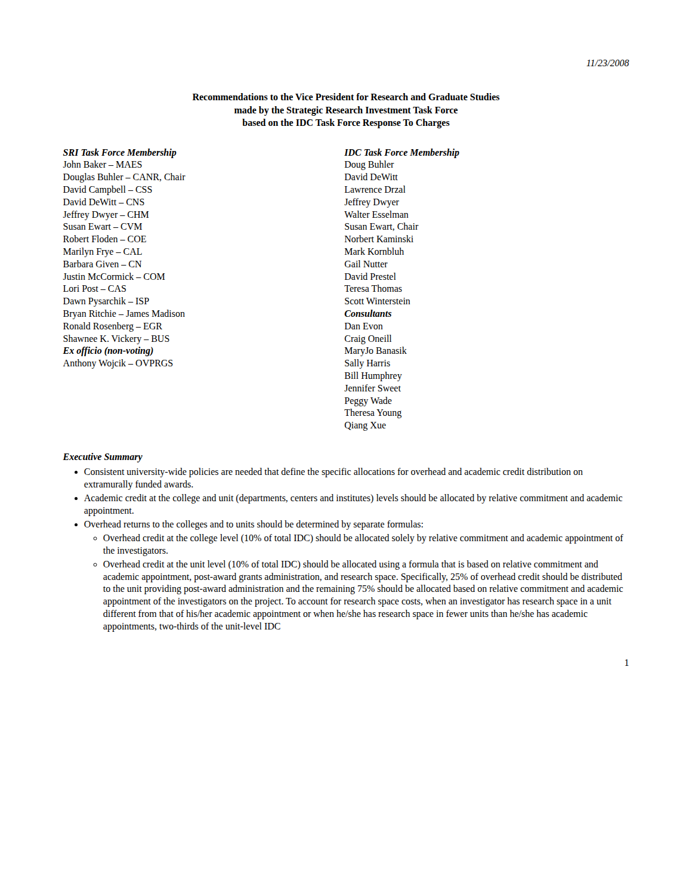11/23/2008
Recommendations to the Vice President for Research and Graduate Studies
made by the Strategic Research Investment Task Force
based on the IDC Task Force Response To Charges
SRI Task Force Membership
John Baker – MAES
Douglas Buhler – CANR, Chair
David Campbell – CSS
David DeWitt – CNS
Jeffrey Dwyer – CHM
Susan Ewart – CVM
Robert Floden – COE
Marilyn Frye – CAL
Barbara Given – CN
Justin McCormick – COM
Lori Post – CAS
Dawn Pysarchik – ISP
Bryan Ritchie – James Madison
Ronald Rosenberg – EGR
Shawnee K. Vickery – BUS
Ex officio (non-voting)
Anthony Wojcik – OVPRGS
IDC Task Force Membership
Doug Buhler
David DeWitt
Lawrence Drzal
Jeffrey Dwyer
Walter Esselman
Susan Ewart, Chair
Norbert Kaminski
Mark Kornbluh
Gail Nutter
David Prestel
Teresa Thomas
Scott Winterstein
Consultants
Dan Evon
Craig Oneill
MaryJo Banasik
Sally Harris
Bill Humphrey
Jennifer Sweet
Peggy Wade
Theresa Young
Qiang Xue
Executive Summary
Consistent university-wide policies are needed that define the specific allocations for overhead and academic credit distribution on extramurally funded awards.
Academic credit at the college and unit (departments, centers and institutes) levels should be allocated by relative commitment and academic appointment.
Overhead returns to the colleges and to units should be determined by separate formulas:
Overhead credit at the college level (10% of total IDC) should be allocated solely by relative commitment and academic appointment of the investigators.
Overhead credit at the unit level (10% of total IDC) should be allocated using a formula that is based on relative commitment and academic appointment, post-award grants administration, and research space. Specifically, 25% of overhead credit should be distributed to the unit providing post-award administration and the remaining 75% should be allocated based on relative commitment and academic appointment of the investigators on the project. To account for research space costs, when an investigator has research space in a unit different from that of his/her academic appointment or when he/she has research space in fewer units than he/she has academic appointments, two-thirds of the unit-level IDC
1